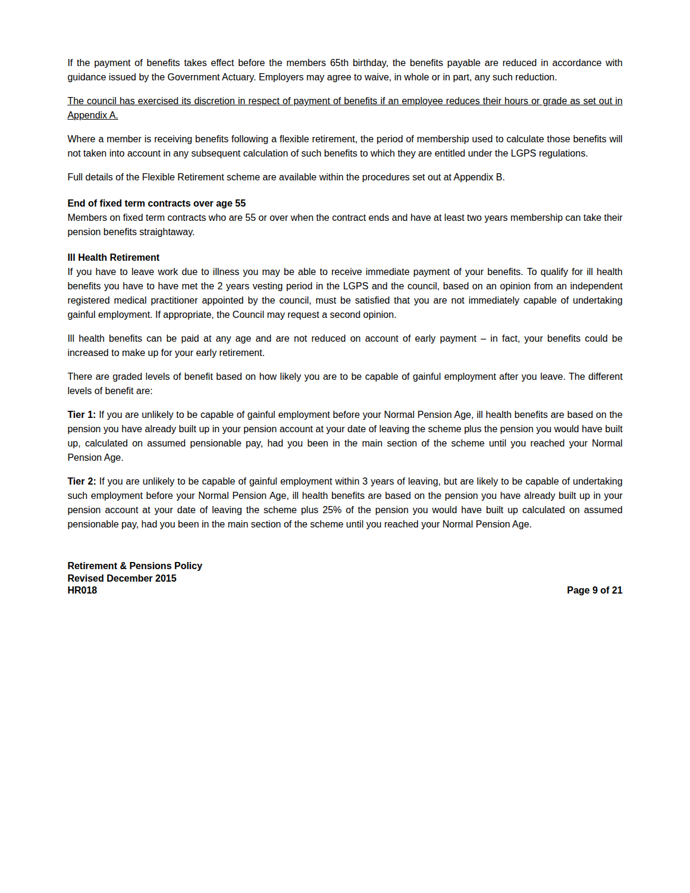If the payment of benefits takes effect before the members 65th birthday, the benefits payable are reduced in accordance with guidance issued by the Government Actuary. Employers may agree to waive, in whole or in part, any such reduction.
The council has exercised its discretion in respect of payment of benefits if an employee reduces their hours or grade as set out in Appendix A.
Where a member is receiving benefits following a flexible retirement, the period of membership used to calculate those benefits will not taken into account in any subsequent calculation of such benefits to which they are entitled under the LGPS regulations.
Full details of the Flexible Retirement scheme are available within the procedures set out at Appendix B.
End of fixed term contracts over age 55
Members on fixed term contracts who are 55 or over when the contract ends and have at least two years membership can take their pension benefits straightaway.
Ill Health Retirement
If you have to leave work due to illness you may be able to receive immediate payment of your benefits. To qualify for ill health benefits you have to have met the 2 years vesting period in the LGPS and the council, based on an opinion from an independent registered medical practitioner appointed by the council, must be satisfied that you are not immediately capable of undertaking gainful employment. If appropriate, the Council may request a second opinion.
Ill health benefits can be paid at any age and are not reduced on account of early payment – in fact, your benefits could be increased to make up for your early retirement.
There are graded levels of benefit based on how likely you are to be capable of gainful employment after you leave. The different levels of benefit are:
Tier 1: If you are unlikely to be capable of gainful employment before your Normal Pension Age, ill health benefits are based on the pension you have already built up in your pension account at your date of leaving the scheme plus the pension you would have built up, calculated on assumed pensionable pay, had you been in the main section of the scheme until you reached your Normal Pension Age.
Tier 2: If you are unlikely to be capable of gainful employment within 3 years of leaving, but are likely to be capable of undertaking such employment before your Normal Pension Age, ill health benefits are based on the pension you have already built up in your pension account at your date of leaving the scheme plus 25% of the pension you would have built up calculated on assumed pensionable pay, had you been in the main section of the scheme until you reached your Normal Pension Age.
Retirement & Pensions Policy
Revised December 2015
HR018 Page 9 of 21